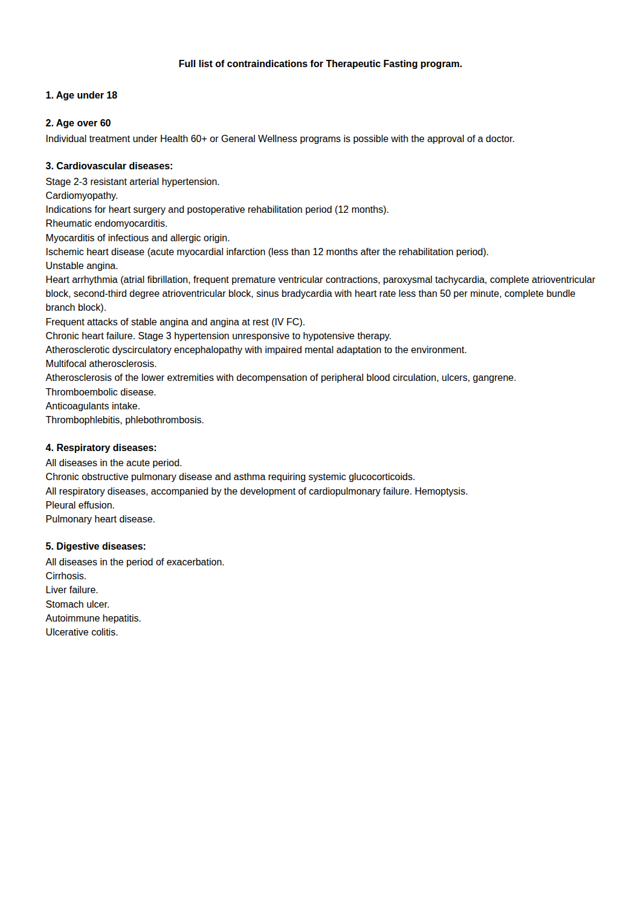Full list of contraindications for Therapeutic Fasting program.
1. Age under 18
2. Age over 60
Individual treatment under Health 60+ or General Wellness programs is possible with the approval of a doctor.
3. Cardiovascular diseases:
Stage 2-3 resistant arterial hypertension.
Cardiomyopathy.
Indications for heart surgery and postoperative rehabilitation period (12 months).
Rheumatic endomyocarditis.
Myocarditis of infectious and allergic origin.
Ischemic heart disease (acute myocardial infarction (less than 12 months after the rehabilitation period).
Unstable angina.
Heart arrhythmia (atrial fibrillation, frequent premature ventricular contractions, paroxysmal tachycardia, complete atrioventricular block, second-third degree atrioventricular block, sinus bradycardia with heart rate less than 50 per minute, complete bundle branch block).
Frequent attacks of stable angina and angina at rest (IV FC).
Chronic heart failure. Stage 3 hypertension unresponsive to hypotensive therapy.
Atherosclerotic dyscirculatory encephalopathy with impaired mental adaptation to the environment.
Multifocal atherosclerosis.
Atherosclerosis of the lower extremities with decompensation of peripheral blood circulation, ulcers, gangrene.
Thromboembolic disease.
Anticoagulants intake.
Thrombophlebitis, phlebothrombosis.
4. Respiratory diseases:
All diseases in the acute period.
Chronic obstructive pulmonary disease and asthma requiring systemic glucocorticoids.
All respiratory diseases, accompanied by the development of cardiopulmonary failure. Hemoptysis.
Pleural effusion.
Pulmonary heart disease.
5. Digestive diseases:
All diseases in the period of exacerbation.
Cirrhosis.
Liver failure.
Stomach ulcer.
Autoimmune hepatitis.
Ulcerative colitis.